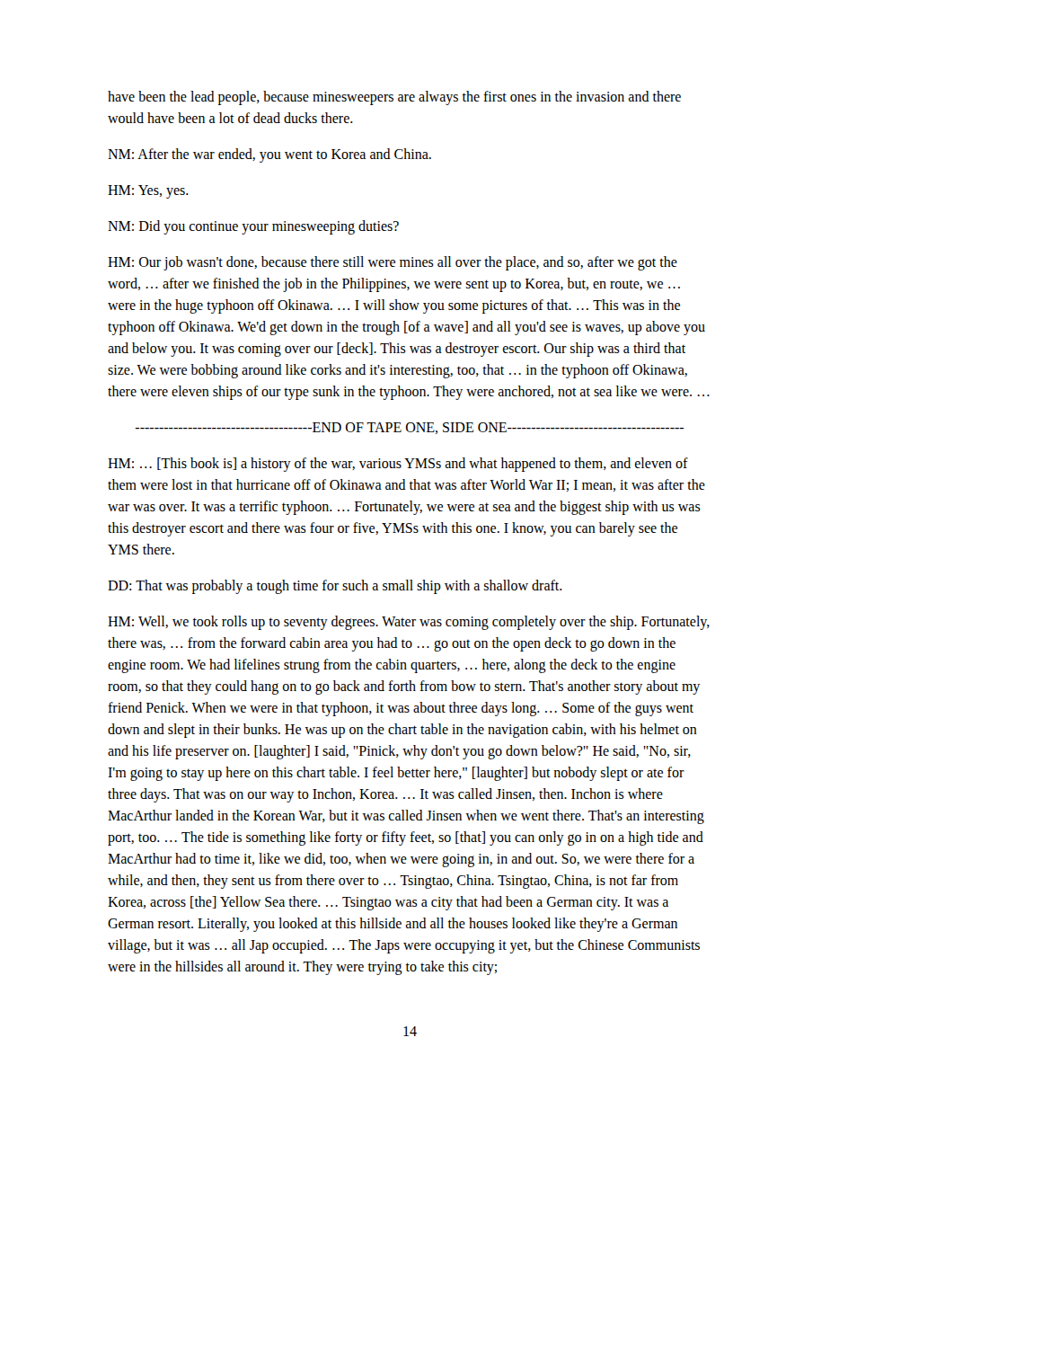have been the lead people, because minesweepers are always the first ones in the invasion and there would have been a lot of dead ducks there.
NM: After the war ended, you went to Korea and China.
HM: Yes, yes.
NM: Did you continue your minesweeping duties?
HM: Our job wasn't done, because there still were mines all over the place, and so, after we got the word, … after we finished the job in the Philippines, we were sent up to Korea, but, en route, we … were in the huge typhoon off Okinawa. … I will show you some pictures of that. … This was in the typhoon off Okinawa. We'd get down in the trough [of a wave] and all you'd see is waves, up above you and below you. It was coming over our [deck]. This was a destroyer escort. Our ship was a third that size. We were bobbing around like corks and it's interesting, too, that … in the typhoon off Okinawa, there were eleven ships of our type sunk in the typhoon. They were anchored, not at sea like we were. …
-------------------------------------END OF TAPE ONE, SIDE ONE-------------------------------------
HM: … [This book is] a history of the war, various YMSs and what happened to them, and eleven of them were lost in that hurricane off of Okinawa and that was after World War II; I mean, it was after the war was over. It was a terrific typhoon. … Fortunately, we were at sea and the biggest ship with us was this destroyer escort and there was four or five, YMSs with this one. I know, you can barely see the YMS there.
DD: That was probably a tough time for such a small ship with a shallow draft.
HM: Well, we took rolls up to seventy degrees. Water was coming completely over the ship. Fortunately, there was, … from the forward cabin area you had to … go out on the open deck to go down in the engine room. We had lifelines strung from the cabin quarters, … here, along the deck to the engine room, so that they could hang on to go back and forth from bow to stern. That's another story about my friend Penick. When we were in that typhoon, it was about three days long. … Some of the guys went down and slept in their bunks. He was up on the chart table in the navigation cabin, with his helmet on and his life preserver on. [laughter] I said, "Pinick, why don't you go down below?" He said, "No, sir, I'm going to stay up here on this chart table. I feel better here," [laughter] but nobody slept or ate for three days. That was on our way to Inchon, Korea. … It was called Jinsen, then. Inchon is where MacArthur landed in the Korean War, but it was called Jinsen when we went there. That's an interesting port, too. … The tide is something like forty or fifty feet, so [that] you can only go in on a high tide and MacArthur had to time it, like we did, too, when we were going in, in and out. So, we were there for a while, and then, they sent us from there over to … Tsingtao, China. Tsingtao, China, is not far from Korea, across [the] Yellow Sea there. … Tsingtao was a city that had been a German city. It was a German resort. Literally, you looked at this hillside and all the houses looked like they're a German village, but it was … all Jap occupied. … The Japs were occupying it yet, but the Chinese Communists were in the hillsides all around it. They were trying to take this city;
14